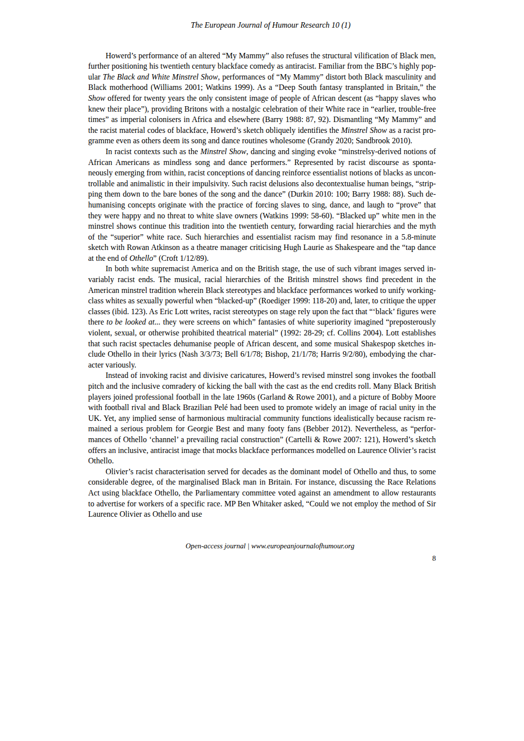The European Journal of Humour Research 10 (1)
Howerd’s performance of an altered “My Mammy” also refuses the structural vilification of Black men, further positioning his twentieth century blackface comedy as antiracist. Familiar from the BBC’s highly popular The Black and White Minstrel Show, performances of “My Mammy” distort both Black masculinity and Black motherhood (Williams 2001; Watkins 1999). As a “Deep South fantasy transplanted in Britain,” the Show offered for twenty years the only consistent image of people of African descent (as “happy slaves who knew their place”), providing Britons with a nostalgic celebration of their White race in “earlier, trouble-free times” as imperial colonisers in Africa and elsewhere (Barry 1988: 87, 92). Dismantling “My Mammy” and the racist material codes of blackface, Howerd’s sketch obliquely identifies the Minstrel Show as a racist programme even as others deem its song and dance routines wholesome (Grandy 2020; Sandbrook 2010).
In racist contexts such as the Minstrel Show, dancing and singing evoke “minstrelsy-derived notions of African Americans as mindless song and dance performers.” Represented by racist discourse as spontaneously emerging from within, racist conceptions of dancing reinforce essentialist notions of blacks as uncontrollable and animalistic in their impulsivity. Such racist delusions also decontextualise human beings, “stripping them down to the bare bones of the song and the dance” (Durkin 2010: 100; Barry 1988: 88). Such dehumanising concepts originate with the practice of forcing slaves to sing, dance, and laugh to “prove” that they were happy and no threat to white slave owners (Watkins 1999: 58-60). “Blacked up” white men in the minstrel shows continue this tradition into the twentieth century, forwarding racial hierarchies and the myth of the “superior” white race. Such hierarchies and essentialist racism may find resonance in a 5.8-minute sketch with Rowan Atkinson as a theatre manager criticising Hugh Laurie as Shakespeare and the “tap dance at the end of Othello” (Croft 1/12/89).
In both white supremacist America and on the British stage, the use of such vibrant images served invariably racist ends. The musical, racial hierarchies of the British minstrel shows find precedent in the American minstrel tradition wherein Black stereotypes and blackface performances worked to unify working-class whites as sexually powerful when “blacked-up” (Roediger 1999: 118-20) and, later, to critique the upper classes (ibid. 123). As Eric Lott writes, racist stereotypes on stage rely upon the fact that “‘black’ figures were there to be looked at... they were screens on which” fantasies of white superiority imagined “preposterously violent, sexual, or otherwise prohibited theatrical material” (1992: 28-29; cf. Collins 2004). Lott establishes that such racist spectacles dehumanise people of African descent, and some musical Shakespop sketches include Othello in their lyrics (Nash 3/3/73; Bell 6/1/78; Bishop, 21/1/78; Harris 9/2/80), embodying the character variously.
Instead of invoking racist and divisive caricatures, Howerd’s revised minstrel song invokes the football pitch and the inclusive comradery of kicking the ball with the cast as the end credits roll. Many Black British players joined professional football in the late 1960s (Garland & Rowe 2001), and a picture of Bobby Moore with football rival and Black Brazilian Pelé had been used to promote widely an image of racial unity in the UK. Yet, any implied sense of harmonious multiracial community functions idealistically because racism remained a serious problem for Georgie Best and many footy fans (Bebber 2012). Nevertheless, as “performances of Othello ‘channel’ a prevailing racial construction” (Cartelli & Rowe 2007: 121), Howerd’s sketch offers an inclusive, antiracist image that mocks blackface performances modelled on Laurence Olivier’s racist Othello.
Olivier’s racist characterisation served for decades as the dominant model of Othello and thus, to some considerable degree, of the marginalised Black man in Britain. For instance, discussing the Race Relations Act using blackface Othello, the Parliamentary committee voted against an amendment to allow restaurants to advertise for workers of a specific race. MP Ben Whitaker asked, “Could we not employ the method of Sir Laurence Olivier as Othello and use
Open-access journal | www.europeanjournalofhumour.org
8